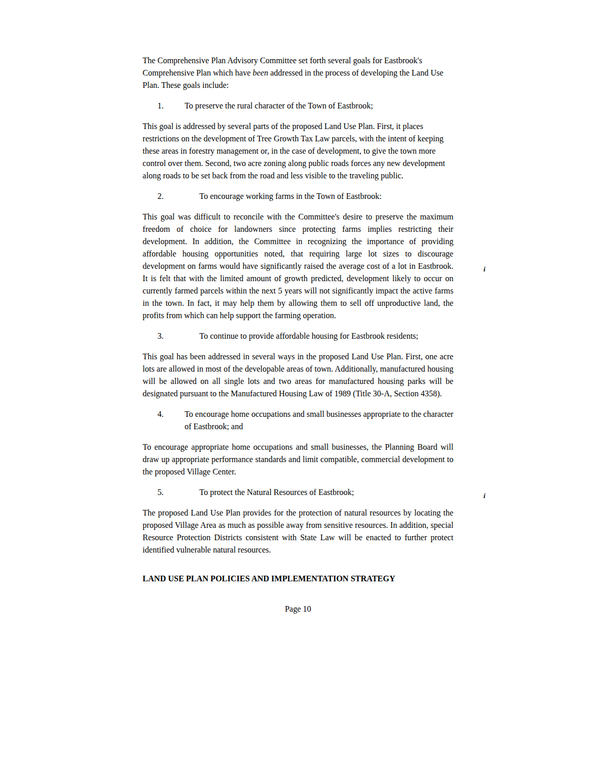The Comprehensive Plan Advisory Committee set forth several goals for Eastbrook's Comprehensive Plan which have been addressed in the process of developing the Land Use Plan. These goals include:
1. To preserve the rural character of the Town of Eastbrook;
This goal is addressed by several parts of the proposed Land Use Plan. First, it places restrictions on the development of Tree Growth Tax Law parcels, with the intent of keeping these areas in forestry management or, in the case of development, to give the town more control over them. Second, two acre zoning along public roads forces any new development along roads to be set back from the road and less visible to the traveling public.
2. To encourage working farms in the Town of Eastbrook:
This goal was difficult to reconcile with the Committee's desire to preserve the maximum freedom of choice for landowners since protecting farms implies restricting their development. In addition, the Committee in recognizing the importance of providing affordable housing opportunities noted, that requiring large lot sizes to discourage development on farms would have significantly raised the average cost of a lot in Eastbrook. It is felt that with the limited amount of growth predicted, development likely to occur on currently farmed parcels within the next 5 years will not significantly impact the active farms in the town. In fact, it may help them by allowing them to sell off unproductive land, the profits from which can help support the farming operation.
3. To continue to provide affordable housing for Eastbrook residents;
This goal has been addressed in several ways in the proposed Land Use Plan. First, one acre lots are allowed in most of the developable areas of town. Additionally, manufactured housing will be allowed on all single lots and two areas for manufactured housing parks will be designated pursuant to the Manufactured Housing Law of 1989 (Title 30-A, Section 4358).
4. To encourage home occupations and small businesses appropriate to the character of Eastbrook; and
To encourage appropriate home occupations and small businesses, the Planning Board will draw up appropriate performance standards and limit compatible, commercial development to the proposed Village Center.
5. To protect the Natural Resources of Eastbrook;
The proposed Land Use Plan provides for the protection of natural resources by locating the proposed Village Area as much as possible away from sensitive resources. In addition, special Resource Protection Districts consistent with State Law will be enacted to further protect identified vulnerable natural resources.
LAND USE PLAN POLICIES AND IMPLEMENTATION STRATEGY
i i
Page 10